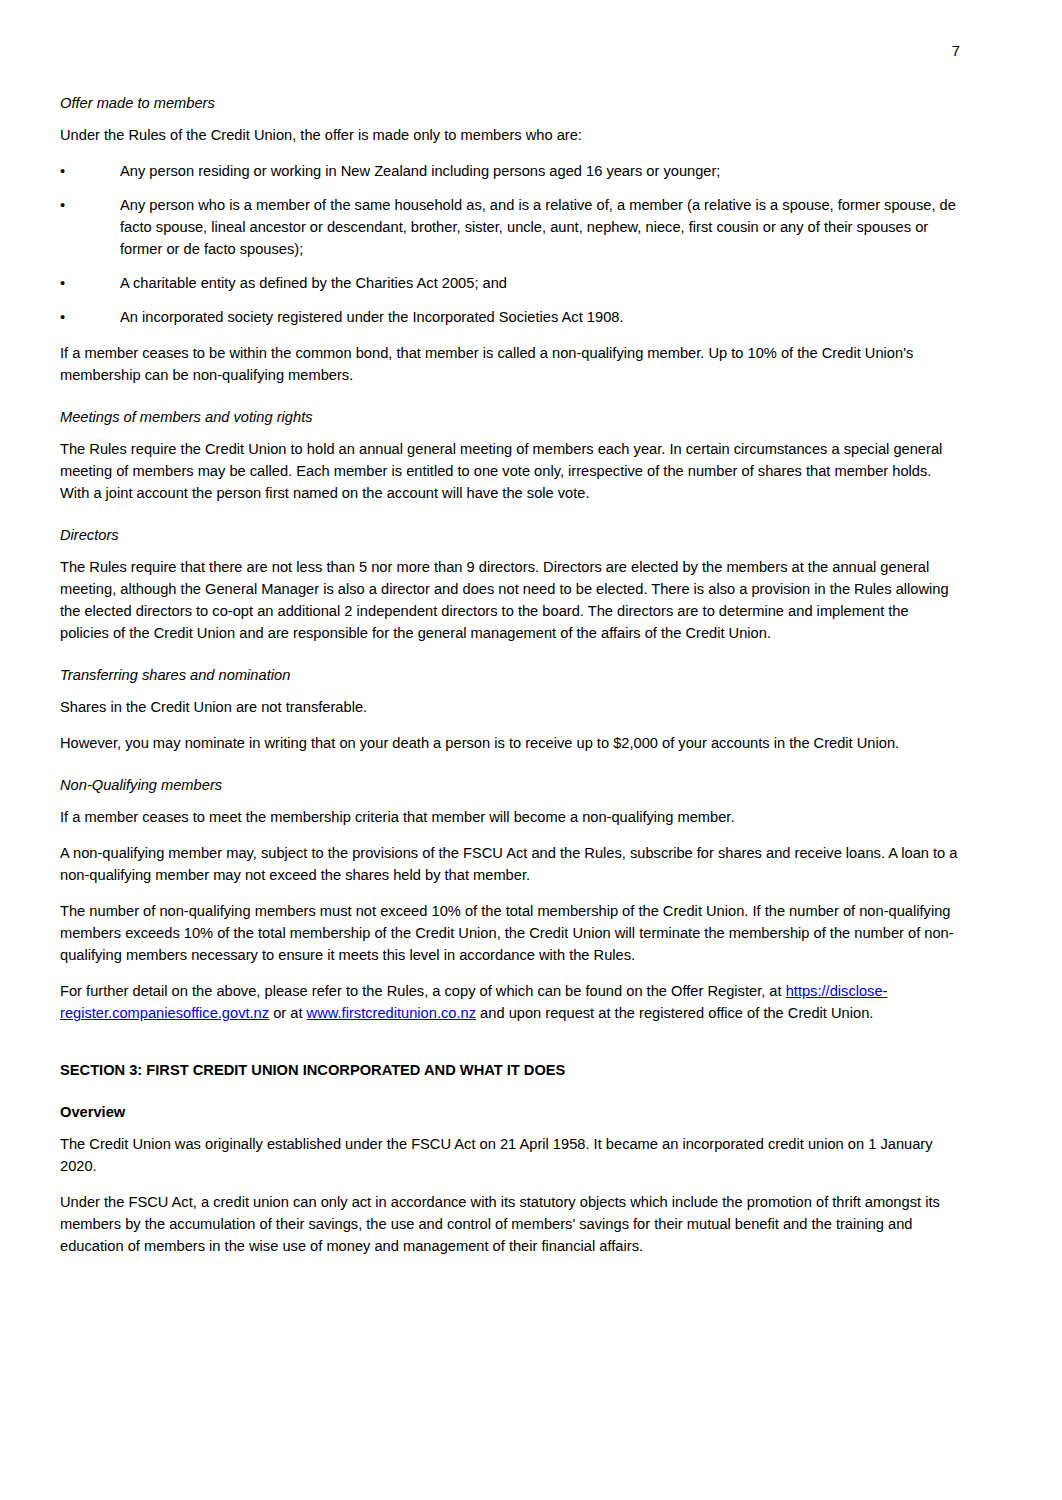7
Offer made to members
Under the Rules of the Credit Union, the offer is made only to members who are:
Any person residing or working in New Zealand including persons aged 16 years or younger;
Any person who is a member of the same household as, and is a relative of, a member (a relative is a spouse, former spouse, de facto spouse, lineal ancestor or descendant, brother, sister, uncle, aunt, nephew, niece, first cousin or any of their spouses or former or de facto spouses);
A charitable entity as defined by the Charities Act 2005; and
An incorporated society registered under the Incorporated Societies Act 1908.
If a member ceases to be within the common bond, that member is called a non-qualifying member. Up to 10% of the Credit Union's membership can be non-qualifying members.
Meetings of members and voting rights
The Rules require the Credit Union to hold an annual general meeting of members each year. In certain circumstances a special general meeting of members may be called. Each member is entitled to one vote only, irrespective of the number of shares that member holds. With a joint account the person first named on the account will have the sole vote.
Directors
The Rules require that there are not less than 5 nor more than 9 directors. Directors are elected by the members at the annual general meeting, although the General Manager is also a director and does not need to be elected. There is also a provision in the Rules allowing the elected directors to co-opt an additional 2 independent directors to the board. The directors are to determine and implement the policies of the Credit Union and are responsible for the general management of the affairs of the Credit Union.
Transferring shares and nomination
Shares in the Credit Union are not transferable.
However, you may nominate in writing that on your death a person is to receive up to $2,000 of your accounts in the Credit Union.
Non-Qualifying members
If a member ceases to meet the membership criteria that member will become a non-qualifying member.
A non-qualifying member may, subject to the provisions of the FSCU Act and the Rules, subscribe for shares and receive loans. A loan to a non-qualifying member may not exceed the shares held by that member.
The number of non-qualifying members must not exceed 10% of the total membership of the Credit Union. If the number of non-qualifying members exceeds 10% of the total membership of the Credit Union, the Credit Union will terminate the membership of the number of non-qualifying members necessary to ensure it meets this level in accordance with the Rules.
For further detail on the above, please refer to the Rules, a copy of which can be found on the Offer Register, at https://disclose-register.companiesoffice.govt.nz or at www.firstcreditunion.co.nz and upon request at the registered office of the Credit Union.
SECTION 3: FIRST CREDIT UNION INCORPORATED AND WHAT IT DOES
Overview
The Credit Union was originally established under the FSCU Act on 21 April 1958. It became an incorporated credit union on 1 January 2020.
Under the FSCU Act, a credit union can only act in accordance with its statutory objects which include the promotion of thrift amongst its members by the accumulation of their savings, the use and control of members' savings for their mutual benefit and the training and education of members in the wise use of money and management of their financial affairs.